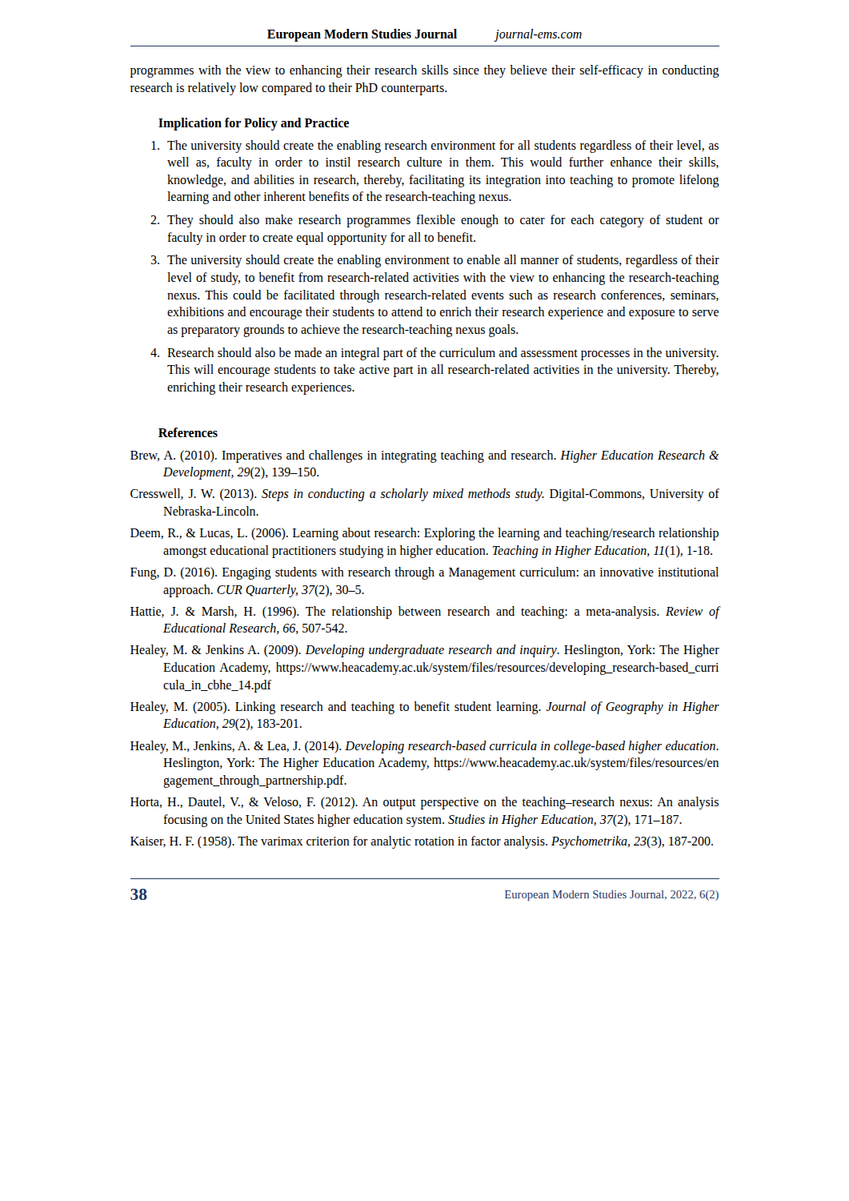European Modern Studies Journal journal-ems.com
programmes with the view to enhancing their research skills since they believe their self-efficacy in conducting research is relatively low compared to their PhD counterparts.
Implication for Policy and Practice
The university should create the enabling research environment for all students regardless of their level, as well as, faculty in order to instil research culture in them. This would further enhance their skills, knowledge, and abilities in research, thereby, facilitating its integration into teaching to promote lifelong learning and other inherent benefits of the research-teaching nexus.
They should also make research programmes flexible enough to cater for each category of student or faculty in order to create equal opportunity for all to benefit.
The university should create the enabling environment to enable all manner of students, regardless of their level of study, to benefit from research-related activities with the view to enhancing the research-teaching nexus. This could be facilitated through research-related events such as research conferences, seminars, exhibitions and encourage their students to attend to enrich their research experience and exposure to serve as preparatory grounds to achieve the research-teaching nexus goals.
Research should also be made an integral part of the curriculum and assessment processes in the university. This will encourage students to take active part in all research-related activities in the university. Thereby, enriching their research experiences.
References
Brew, A. (2010). Imperatives and challenges in integrating teaching and research. Higher Education Research & Development, 29(2), 139–150.
Cresswell, J. W. (2013). Steps in conducting a scholarly mixed methods study. Digital-Commons, University of Nebraska-Lincoln.
Deem, R., & Lucas, L. (2006). Learning about research: Exploring the learning and teaching/research relationship amongst educational practitioners studying in higher education. Teaching in Higher Education, 11(1), 1-18.
Fung, D. (2016). Engaging students with research through a Management curriculum: an innovative institutional approach. CUR Quarterly, 37(2), 30–5.
Hattie, J. & Marsh, H. (1996). The relationship between research and teaching: a meta-analysis. Review of Educational Research, 66, 507-542.
Healey, M. & Jenkins A. (2009). Developing undergraduate research and inquiry. Heslington, York: The Higher Education Academy, https://www.heacademy.ac.uk/system/files/resources/developing_research-based_curricula_in_cbhe_14.pdf
Healey, M. (2005). Linking research and teaching to benefit student learning. Journal of Geography in Higher Education, 29(2), 183-201.
Healey, M., Jenkins, A. & Lea, J. (2014). Developing research-based curricula in college-based higher education. Heslington, York: The Higher Education Academy, https://www.heacademy.ac.uk/system/files/resources/engagement_through_partnership.pdf.
Horta, H., Dautel, V., & Veloso, F. (2012). An output perspective on the teaching–research nexus: An analysis focusing on the United States higher education system. Studies in Higher Education, 37(2), 171–187.
Kaiser, H. F. (1958). The varimax criterion for analytic rotation in factor analysis. Psychometrika, 23(3), 187-200.
38 European Modern Studies Journal, 2022, 6(2)